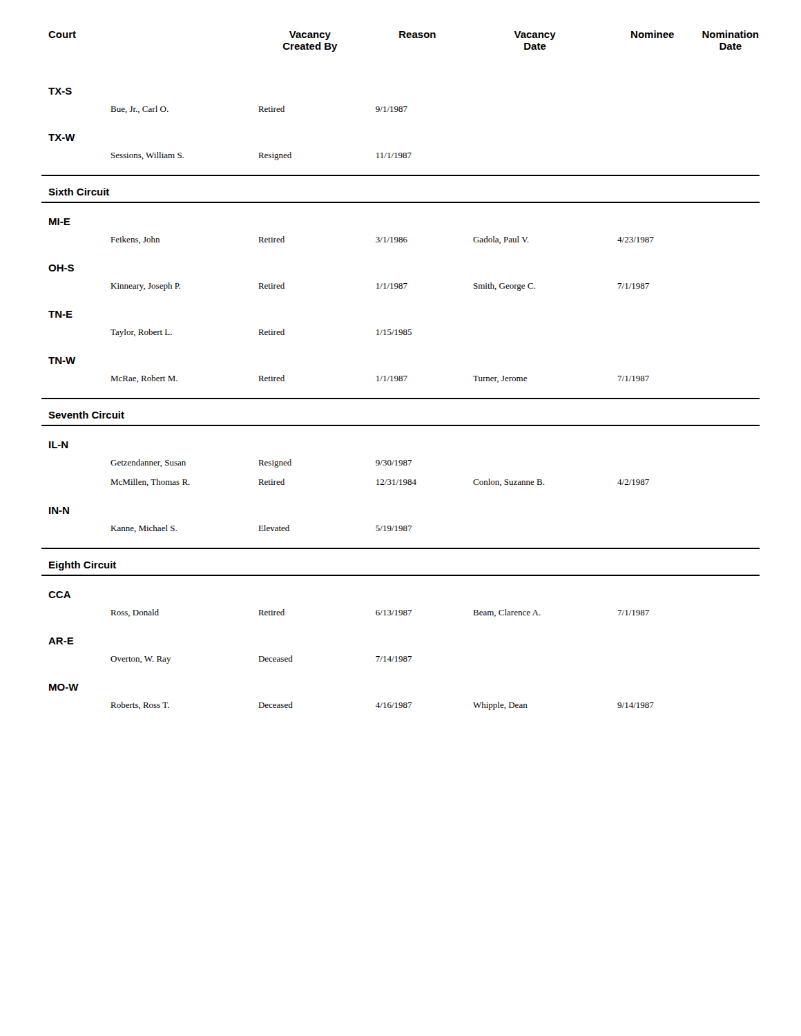| Court | Vacancy Created By | Reason | Vacancy Date | Nominee | Nomination Date |
| --- | --- | --- | --- | --- | --- |
| TX-S |
| Bue, Jr., Carl O. | Retired | 9/1/1987 | | | |
| TX-W |
| Sessions, William S. | Resigned | 11/1/1987 | | | |
| Sixth Circuit |
| MI-E |
| Feikens, John | Retired | 3/1/1986 | Gadola, Paul V. | 4/23/1987 | |
| OH-S |
| Kinneary, Joseph P. | Retired | 1/1/1987 | Smith, George C. | 7/1/1987 | |
| TN-E |
| Taylor, Robert L. | Retired | 1/15/1985 | | | |
| TN-W |
| McRae, Robert M. | Retired | 1/1/1987 | Turner, Jerome | 7/1/1987 | |
| Seventh Circuit |
| IL-N |
| Getzendanner, Susan | Resigned | 9/30/1987 | | | |
| McMillen, Thomas R. | Retired | 12/31/1984 | Conlon, Suzanne B. | 4/2/1987 | |
| IN-N |
| Kanne, Michael S. | Elevated | 5/19/1987 | | | |
| Eighth Circuit |
| CCA |
| Ross, Donald | Retired | 6/13/1987 | Beam, Clarence A. | 7/1/1987 | |
| AR-E |
| Overton, W. Ray | Deceased | 7/14/1987 | | | |
| MO-W |
| Roberts, Ross T. | Deceased | 4/16/1987 | Whipple, Dean | 9/14/1987 | |